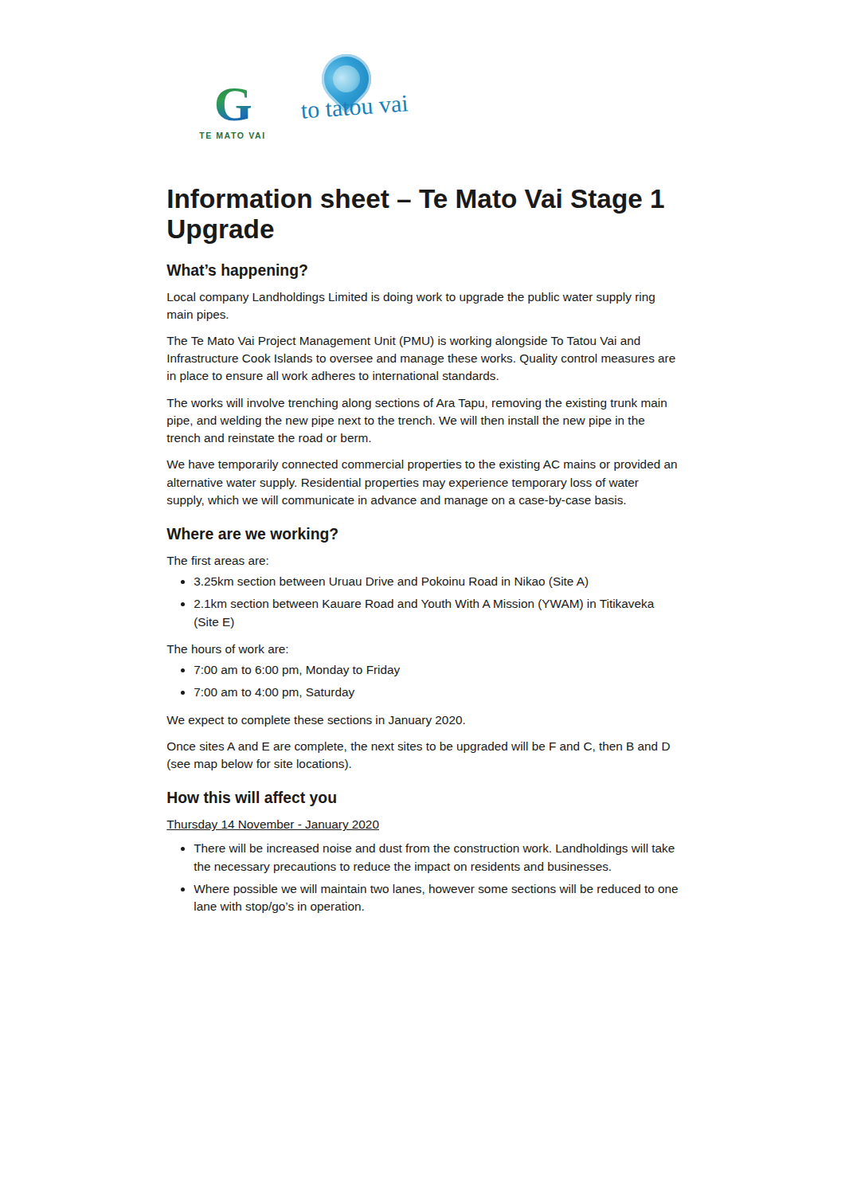G
TE MATO VAI
to tatou vai
Information sheet – Te Mato Vai Stage 1 Upgrade
What’s happening?
Local company Landholdings Limited is doing work to upgrade the public water supply ring main pipes.
The Te Mato Vai Project Management Unit (PMU) is working alongside To Tatou Vai and Infrastructure Cook Islands to oversee and manage these works. Quality control measures are in place to ensure all work adheres to international standards.
The works will involve trenching along sections of Ara Tapu, removing the existing trunk main pipe, and welding the new pipe next to the trench. We will then install the new pipe in the trench and reinstate the road or berm.
We have temporarily connected commercial properties to the existing AC mains or provided an alternative water supply. Residential properties may experience temporary loss of water supply, which we will communicate in advance and manage on a case-by-case basis.
Where are we working?
The first areas are:
3.25km section between Uruau Drive and Pokoinu Road in Nikao (Site A)
2.1km section between Kauare Road and Youth With A Mission (YWAM) in Titikaveka (Site E)
The hours of work are:
7:00 am to 6:00 pm, Monday to Friday
7:00 am to 4:00 pm, Saturday
We expect to complete these sections in January 2020.
Once sites A and E are complete, the next sites to be upgraded will be F and C, then B and D (see map below for site locations).
How this will affect you
Thursday 14 November - January 2020
There will be increased noise and dust from the construction work. Landholdings will take the necessary precautions to reduce the impact on residents and businesses.
Where possible we will maintain two lanes, however some sections will be reduced to one lane with stop/go’s in operation.